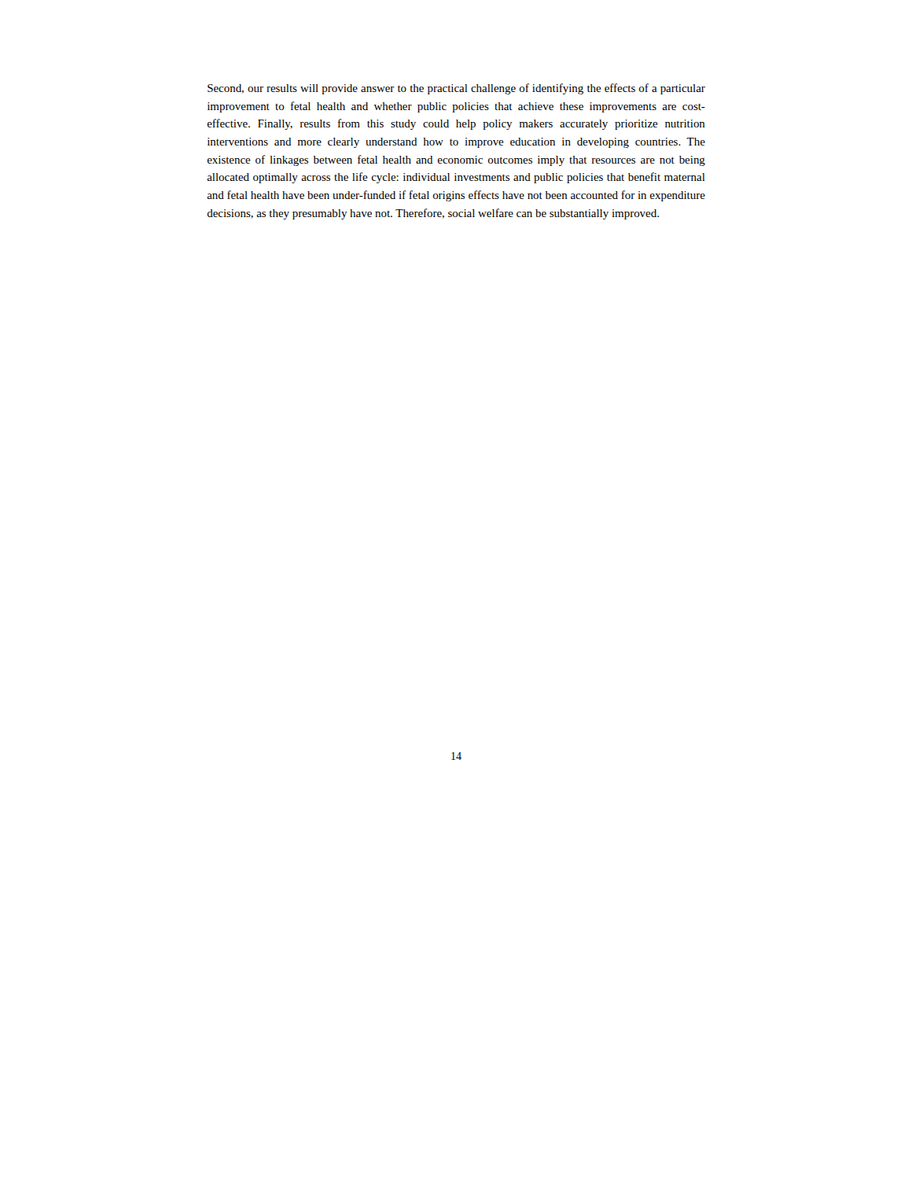Second, our results will provide answer to the practical challenge of identifying the effects of a particular improvement to fetal health and whether public policies that achieve these improvements are cost-effective. Finally, results from this study could help policy makers accurately prioritize nutrition interventions and more clearly understand how to improve education in developing countries. The existence of linkages between fetal health and economic outcomes imply that resources are not being allocated optimally across the life cycle: individual investments and public policies that benefit maternal and fetal health have been under-funded if fetal origins effects have not been accounted for in expenditure decisions, as they presumably have not. Therefore, social welfare can be substantially improved.
14